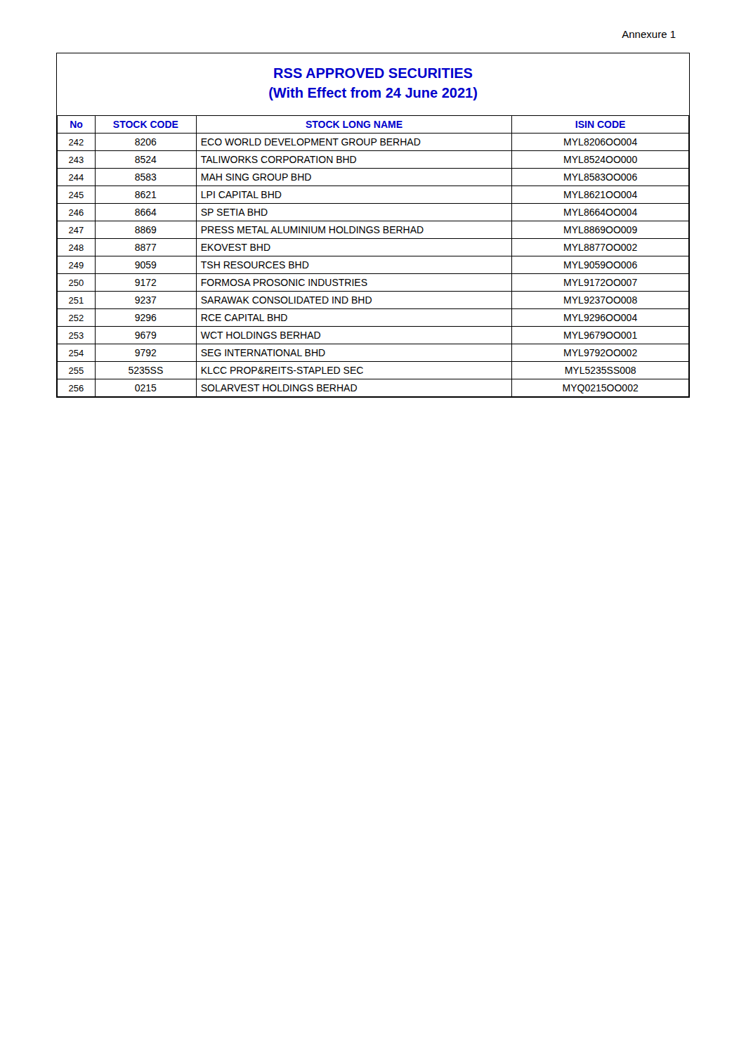Annexure 1
RSS APPROVED SECURITIES
(With Effect from 24 June 2021)
| No | STOCK CODE | STOCK LONG NAME | ISIN CODE |
| --- | --- | --- | --- |
| 242 | 8206 | ECO WORLD DEVELOPMENT GROUP BERHAD | MYL8206OO004 |
| 243 | 8524 | TALIWORKS CORPORATION BHD | MYL8524OO000 |
| 244 | 8583 | MAH SING GROUP BHD | MYL8583OO006 |
| 245 | 8621 | LPI CAPITAL BHD | MYL8621OO004 |
| 246 | 8664 | SP SETIA BHD | MYL8664OO004 |
| 247 | 8869 | PRESS METAL ALUMINIUM HOLDINGS BERHAD | MYL8869OO009 |
| 248 | 8877 | EKOVEST BHD | MYL8877OO002 |
| 249 | 9059 | TSH RESOURCES BHD | MYL9059OO006 |
| 250 | 9172 | FORMOSA PROSONIC INDUSTRIES | MYL9172OO007 |
| 251 | 9237 | SARAWAK CONSOLIDATED IND BHD | MYL9237OO008 |
| 252 | 9296 | RCE CAPITAL BHD | MYL9296OO004 |
| 253 | 9679 | WCT HOLDINGS BERHAD | MYL9679OO001 |
| 254 | 9792 | SEG INTERNATIONAL BHD | MYL9792OO002 |
| 255 | 5235SS | KLCC PROP&REITS-STAPLED SEC | MYL5235SS008 |
| 256 | 0215 | SOLARVEST HOLDINGS BERHAD | MYQ0215OO002 |